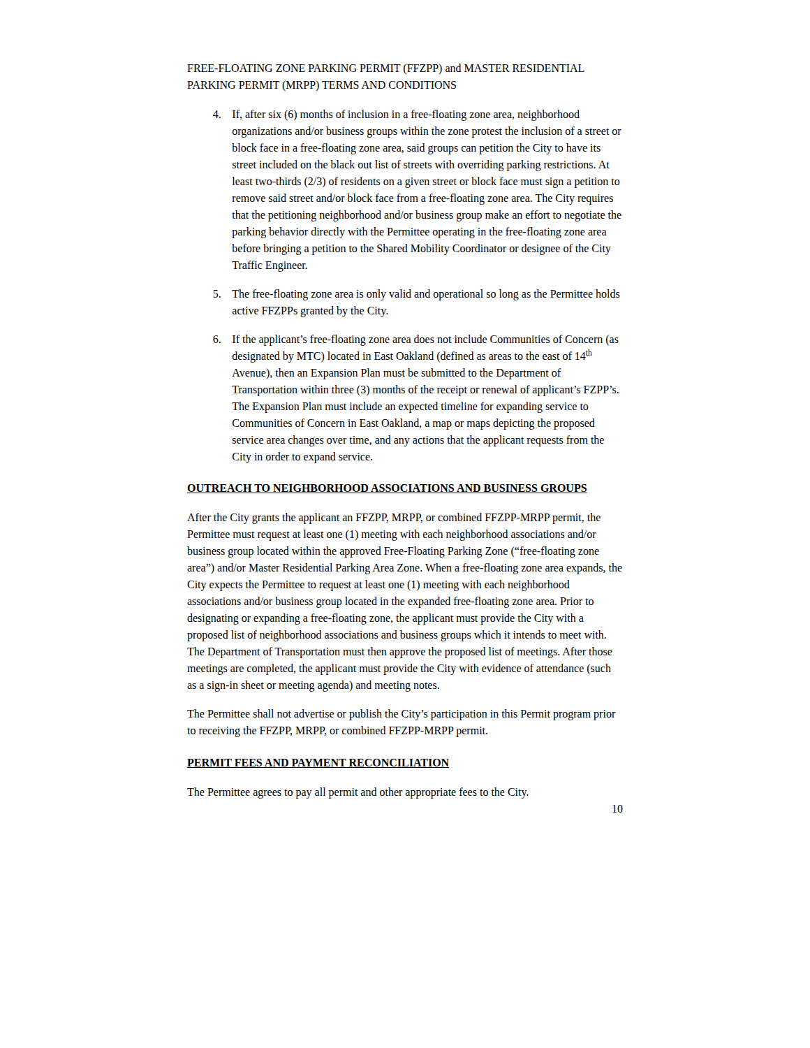FREE-FLOATING ZONE PARKING PERMIT (FFZPP) and MASTER RESIDENTIAL PARKING PERMIT (MRPP) TERMS AND CONDITIONS
If, after six (6) months of inclusion in a free-floating zone area, neighborhood organizations and/or business groups within the zone protest the inclusion of a street or block face in a free-floating zone area, said groups can petition the City to have its street included on the black out list of streets with overriding parking restrictions. At least two-thirds (2/3) of residents on a given street or block face must sign a petition to remove said street and/or block face from a free-floating zone area. The City requires that the petitioning neighborhood and/or business group make an effort to negotiate the parking behavior directly with the Permittee operating in the free-floating zone area before bringing a petition to the Shared Mobility Coordinator or designee of the City Traffic Engineer.
The free-floating zone area is only valid and operational so long as the Permittee holds active FFZPPs granted by the City.
If the applicant’s free-floating zone area does not include Communities of Concern (as designated by MTC) located in East Oakland (defined as areas to the east of 14th Avenue), then an Expansion Plan must be submitted to the Department of Transportation within three (3) months of the receipt or renewal of applicant’s FZPP’s. The Expansion Plan must include an expected timeline for expanding service to Communities of Concern in East Oakland, a map or maps depicting the proposed service area changes over time, and any actions that the applicant requests from the City in order to expand service.
Outreach to Neighborhood Associations and Business Groups
After the City grants the applicant an FFZPP, MRPP, or combined FFZPP-MRPP permit, the Permittee must request at least one (1) meeting with each neighborhood associations and/or business group located within the approved Free-Floating Parking Zone (“free-floating zone area”) and/or Master Residential Parking Area Zone. When a free-floating zone area expands, the City expects the Permittee to request at least one (1) meeting with each neighborhood associations and/or business group located in the expanded free-floating zone area. Prior to designating or expanding a free-floating zone, the applicant must provide the City with a proposed list of neighborhood associations and business groups which it intends to meet with. The Department of Transportation must then approve the proposed list of meetings. After those meetings are completed, the applicant must provide the City with evidence of attendance (such as a sign-in sheet or meeting agenda) and meeting notes.
The Permittee shall not advertise or publish the City’s participation in this Permit program prior to receiving the FFZPP, MRPP, or combined FFZPP-MRPP permit.
Permit Fees and Payment Reconciliation
The Permittee agrees to pay all permit and other appropriate fees to the City.
10